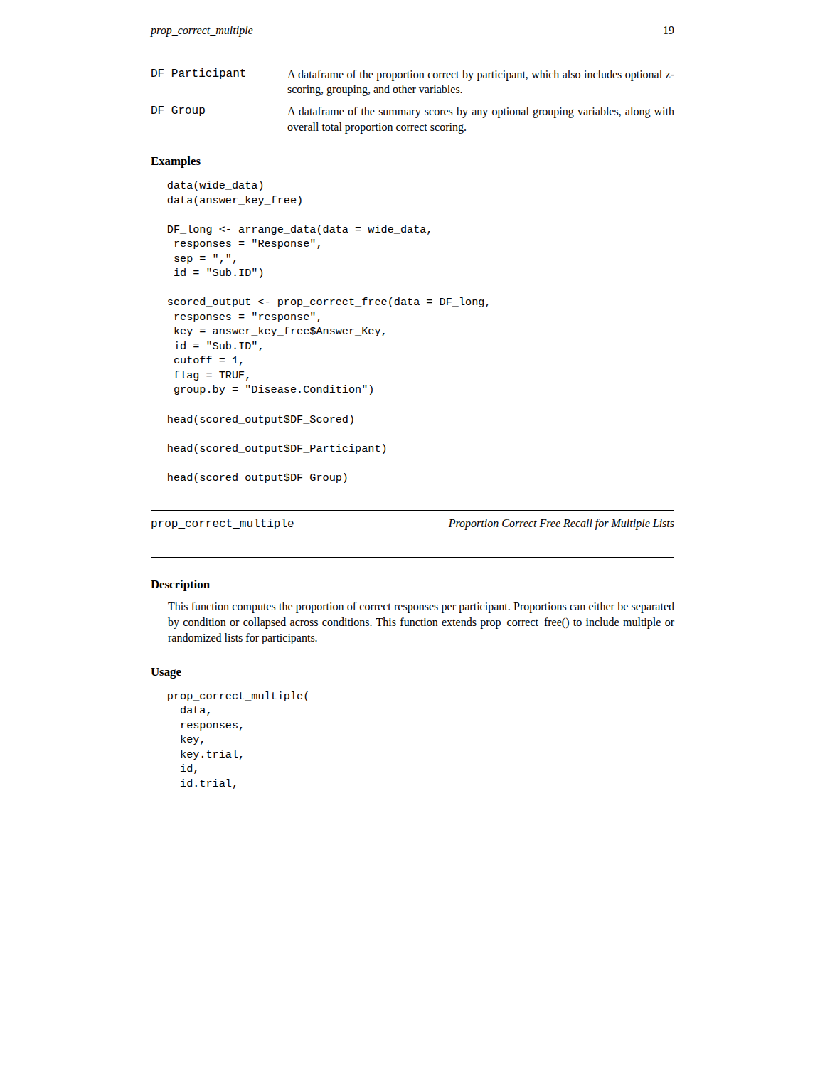prop_correct_multiple 19
DF_Participant
A dataframe of the proportion correct by participant, which also includes optional z-scoring, grouping, and other variables.
DF_Group
A dataframe of the summary scores by any optional grouping variables, along with overall total proportion correct scoring.
Examples
data(wide_data)
data(answer_key_free)

DF_long <- arrange_data(data = wide_data,
 responses = "Response",
 sep = ",",
 id = "Sub.ID")

scored_output <- prop_correct_free(data = DF_long,
 responses = "response",
 key = answer_key_free$Answer_Key,
 id = "Sub.ID",
 cutoff = 1,
 flag = TRUE,
 group.by = "Disease.Condition")

head(scored_output$DF_Scored)

head(scored_output$DF_Participant)

head(scored_output$DF_Group)
prop_correct_multiple Proportion Correct Free Recall for Multiple Lists
Description
This function computes the proportion of correct responses per participant. Proportions can either be separated by condition or collapsed across conditions. This function extends prop_correct_free() to include multiple or randomized lists for participants.
Usage
prop_correct_multiple(
  data,
  responses,
  key,
  key.trial,
  id,
  id.trial,